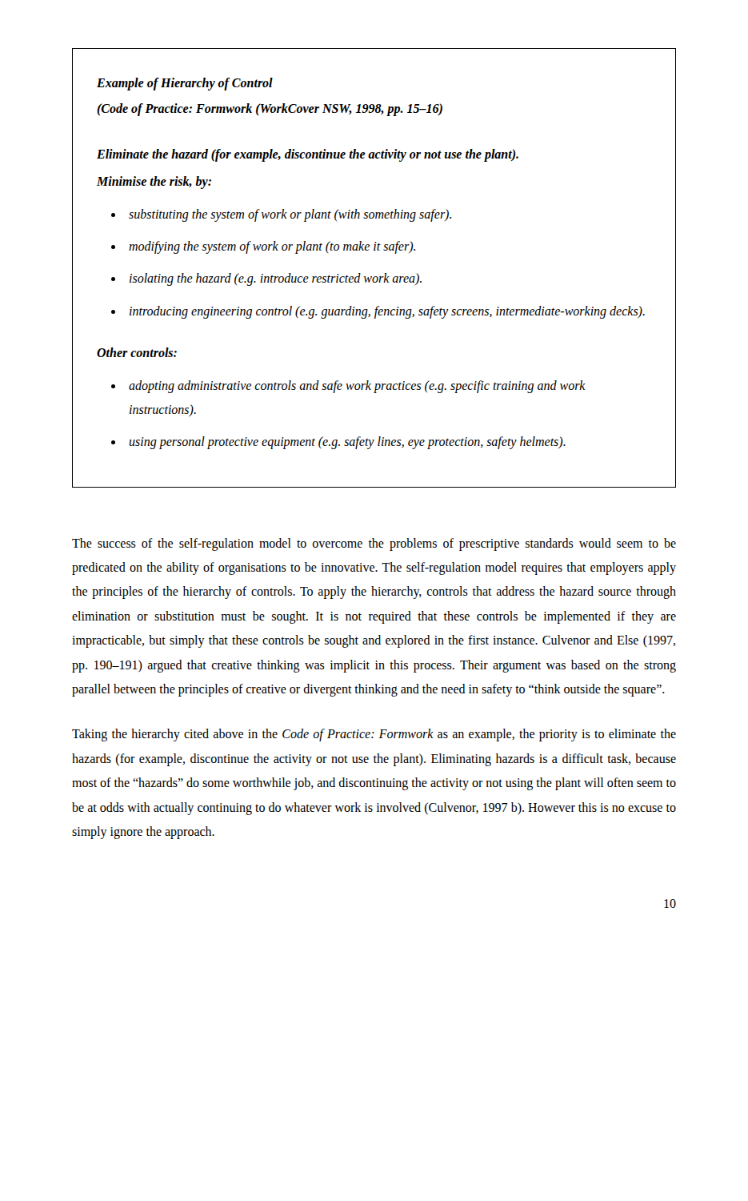Example of Hierarchy of Control
(Code of Practice: Formwork (WorkCover NSW, 1998, pp. 15–16)
Eliminate the hazard (for example, discontinue the activity or not use the plant).
Minimise the risk, by:
substituting the system of work or plant (with something safer).
modifying the system of work or plant (to make it safer).
isolating the hazard (e.g. introduce restricted work area).
introducing engineering control (e.g. guarding, fencing, safety screens, intermediate-working decks).
Other controls:
adopting administrative controls and safe work practices (e.g. specific training and work instructions).
using personal protective equipment (e.g. safety lines, eye protection, safety helmets).
The success of the self-regulation model to overcome the problems of prescriptive standards would seem to be predicated on the ability of organisations to be innovative. The self-regulation model requires that employers apply the principles of the hierarchy of controls. To apply the hierarchy, controls that address the hazard source through elimination or substitution must be sought. It is not required that these controls be implemented if they are impracticable, but simply that these controls be sought and explored in the first instance. Culvenor and Else (1997, pp. 190–191) argued that creative thinking was implicit in this process. Their argument was based on the strong parallel between the principles of creative or divergent thinking and the need in safety to “think outside the square”.
Taking the hierarchy cited above in the Code of Practice: Formwork as an example, the priority is to eliminate the hazards (for example, discontinue the activity or not use the plant). Eliminating hazards is a difficult task, because most of the “hazards” do some worthwhile job, and discontinuing the activity or not using the plant will often seem to be at odds with actually continuing to do whatever work is involved (Culvenor, 1997 b). However this is no excuse to simply ignore the approach.
10